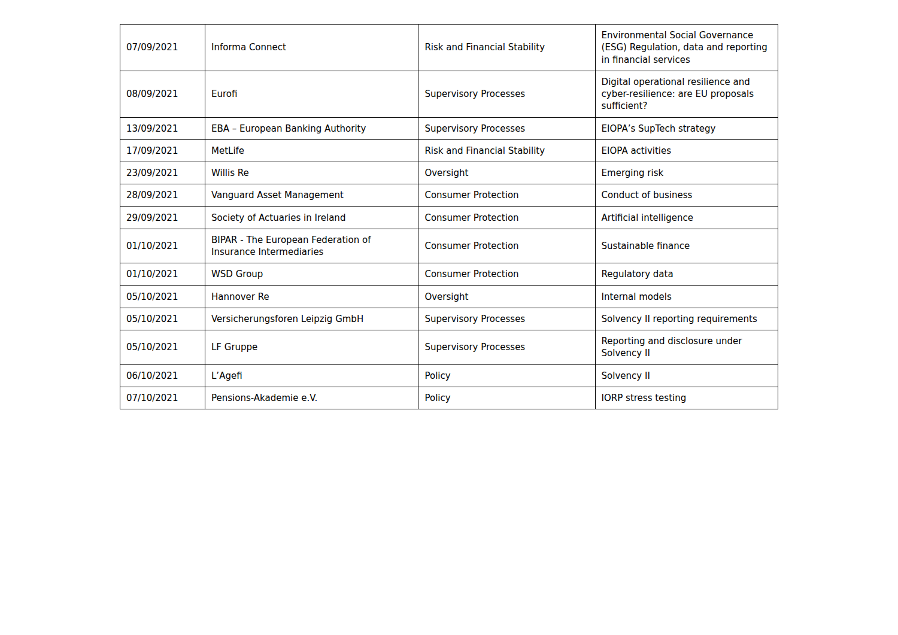| 07/09/2021 | Informa Connect | Risk and Financial Stability | Environmental Social Governance (ESG) Regulation, data and reporting in financial services |
| 08/09/2021 | Eurofi | Supervisory Processes | Digital operational resilience and cyber-resilience: are EU proposals sufficient? |
| 13/09/2021 | EBA – European Banking Authority | Supervisory Processes | EIOPA’s SupTech strategy |
| 17/09/2021 | MetLife | Risk and Financial Stability | EIOPA activities |
| 23/09/2021 | Willis Re | Oversight | Emerging risk |
| 28/09/2021 | Vanguard Asset Management | Consumer Protection | Conduct of business |
| 29/09/2021 | Society of Actuaries in Ireland | Consumer Protection | Artificial intelligence |
| 01/10/2021 | BIPAR - The European Federation of Insurance Intermediaries | Consumer Protection | Sustainable finance |
| 01/10/2021 | WSD Group | Consumer Protection | Regulatory data |
| 05/10/2021 | Hannover Re | Oversight | Internal models |
| 05/10/2021 | Versicherungsforen Leipzig GmbH | Supervisory Processes | Solvency II reporting requirements |
| 05/10/2021 | LF Gruppe | Supervisory Processes | Reporting and disclosure under Solvency II |
| 06/10/2021 | L’Agefi | Policy | Solvency II |
| 07/10/2021 | Pensions-Akademie e.V. | Policy | IORP stress testing |